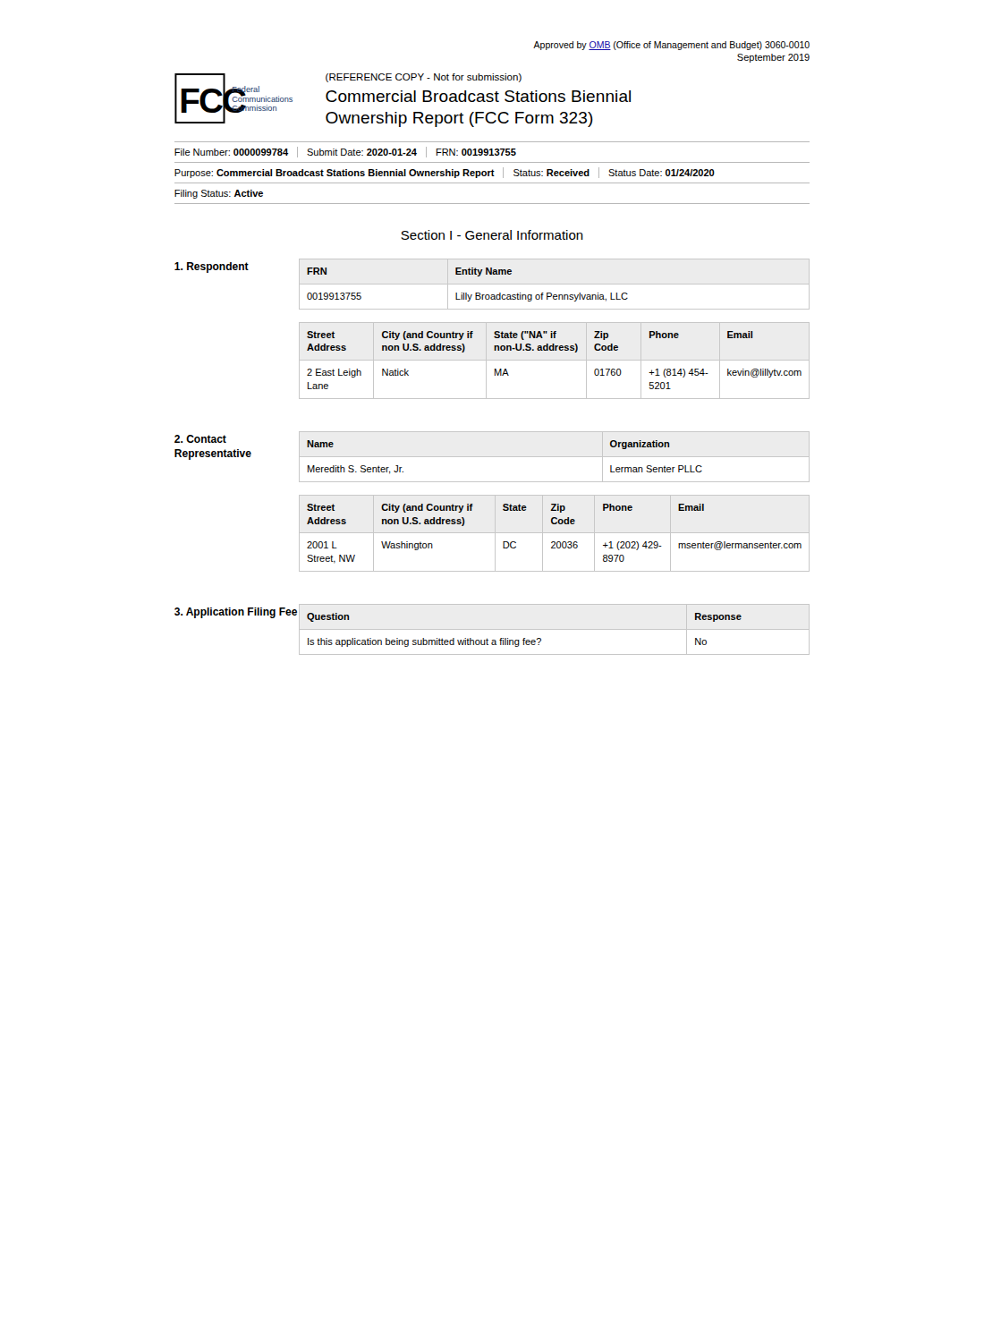Approved by OMB (Office of Management and Budget) 3060-0010
September 2019
FCC Federal Communications Commission
(REFERENCE COPY - Not for submission)
Commercial Broadcast Stations Biennial
Ownership Report (FCC Form 323)
File Number: 0000099784 Submit Date: 2020-01-24 FRN: 0019913755
Purpose: Commercial Broadcast Stations Biennial Ownership Report Status: Received Status Date: 01/24/2020
Filing Status: Active
Section I - General Information
1. Respondent
| FRN | Entity Name |
| --- | --- |
| 0019913755 | Lilly Broadcasting of Pennsylvania, LLC |
| Street Address | City (and Country if non U.S. address) | State ("NA" if non-U.S. address) | Zip Code | Phone | Email |
| --- | --- | --- | --- | --- | --- |
| 2 East Leigh Lane | Natick | MA | 01760 | +1 (814) 454-5201 | kevin@lillytv.com |
2. Contact Representative
| Name | Organization |
| --- | --- |
| Meredith S. Senter, Jr. | Lerman Senter PLLC |
| Street Address | City (and Country if non U.S. address) | State | Zip Code | Phone | Email |
| --- | --- | --- | --- | --- | --- |
| 2001 L Street, NW | Washington | DC | 20036 | +1 (202) 429-8970 | msenter@lermansenter.com |
3. Application Filing Fee
| Question | Response |
| --- | --- |
| Is this application being submitted without a filing fee? | No |